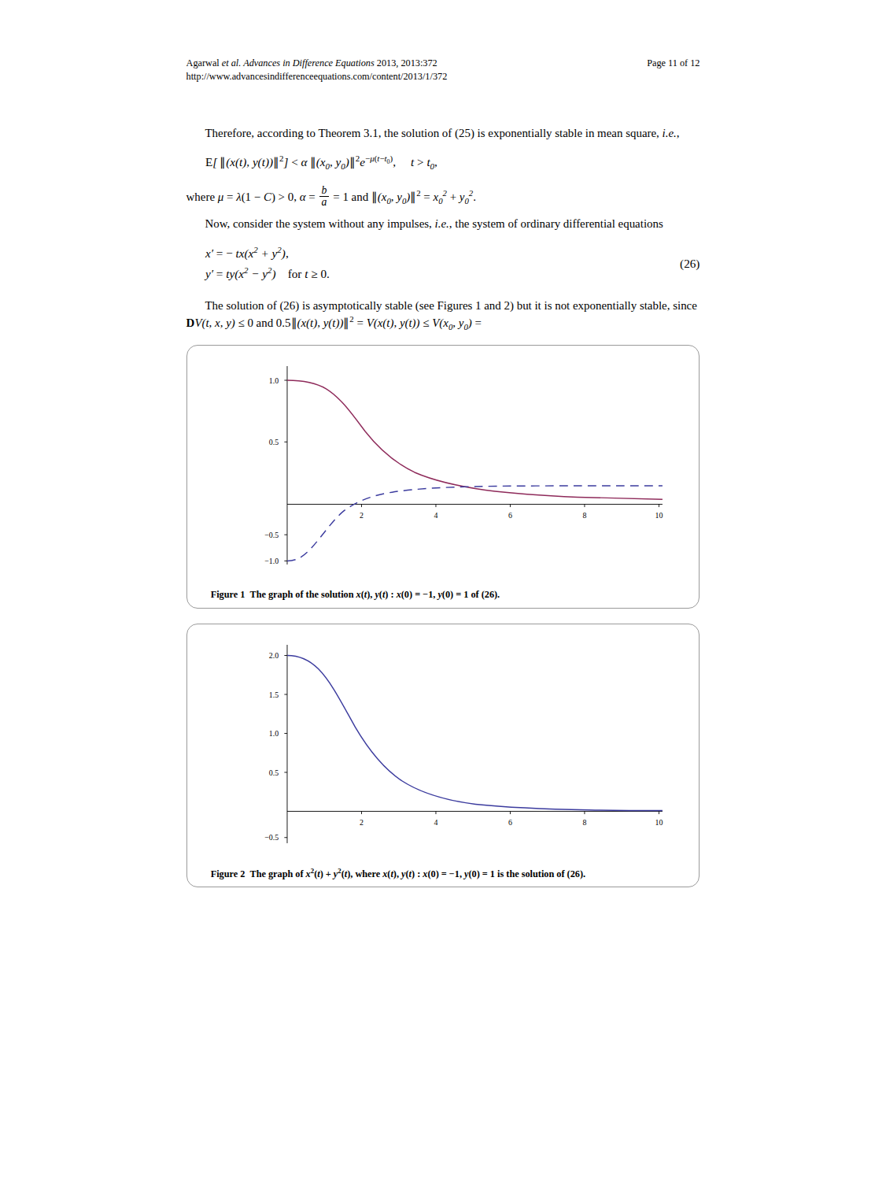Agarwal et al. Advances in Difference Equations 2013, 2013:372
http://www.advancesindifferenceequations.com/content/2013/1/372
Page 11 of 12
Therefore, according to Theorem 3.1, the solution of (25) is exponentially stable in mean square, i.e.,
E[ ∥(x(t), y(t))∥2] < α ∥(x0, y0)∥2e−μ(t−t0), t > t0,
where μ = λ(1 − C) > 0, α = ba = 1 and ∥(x0, y0)∥2 = x02 + y02.
Now, consider the system without any impulses, i.e., the system of ordinary differential equations
x′ = − tx(x2 + y2), y′ = ty(x2 − y2) for t ≥ 0. (26)
The solution of (26) is asymptotically stable (see Figures 1 and 2) but it is not exponentially stable, since DV(t, x, y) ≤ 0 and 0.5∥(x(t), y(t))∥2 = V(x(t), y(t)) ≤ V(x0, y0) =
1.0 0.5 −0.5 −1.0 2 4 6 8 10
Figure 1 The graph of the solution x(t), y(t) : x(0) = −1, y(0) = 1 of (26).
2.0 1.5 1.0 0.5 −0.5 2 4 6 8 10
Figure 2 The graph of x2(t) + y2(t), where x(t), y(t) : x(0) = −1, y(0) = 1 is the solution of (26).